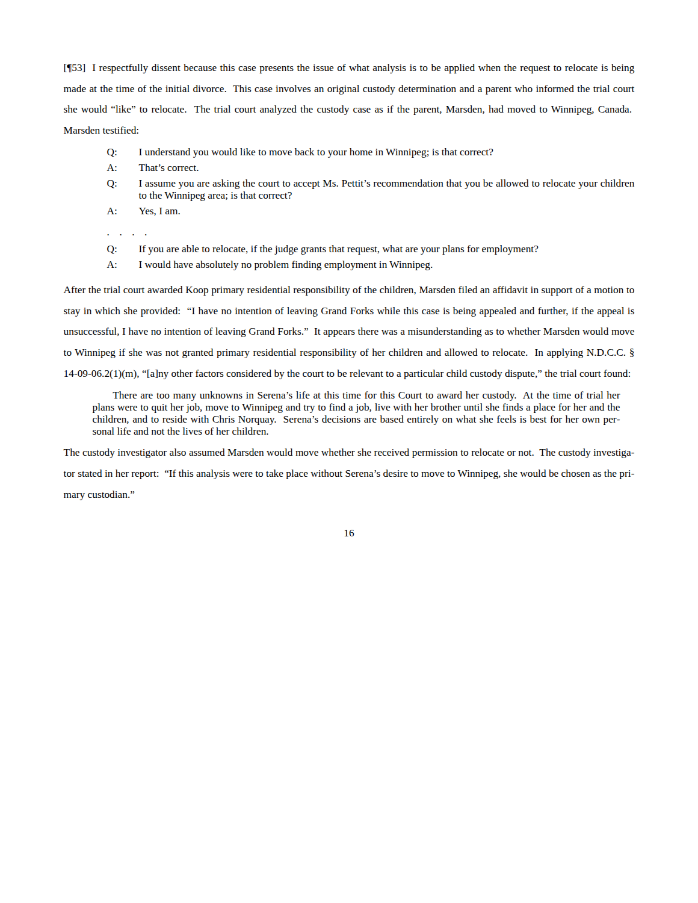[¶53] I respectfully dissent because this case presents the issue of what analysis is to be applied when the request to relocate is being made at the time of the initial divorce. This case involves an original custody determination and a parent who informed the trial court she would “like” to relocate. The trial court analyzed the custody case as if the parent, Marsden, had moved to Winnipeg, Canada. Marsden testified:
| Q: | I understand you would like to move back to your home in Winnipeg; is that correct? |
| A: | That’s correct. |
| Q: | I assume you are asking the court to accept Ms. Pettit’s recommendation that you be allowed to relocate your children to the Winnipeg area; is that correct? |
| A: | Yes, I am. |
. . . .
| Q: | If you are able to relocate, if the judge grants that request, what are your plans for employment? |
| A: | I would have absolutely no problem finding employment in Winnipeg. |
After the trial court awarded Koop primary residential responsibility of the children, Marsden filed an affidavit in support of a motion to stay in which she provided: “I have no intention of leaving Grand Forks while this case is being appealed and further, if the appeal is unsuccessful, I have no intention of leaving Grand Forks.” It appears there was a misunderstanding as to whether Marsden would move to Winnipeg if she was not granted primary residential responsibility of her children and allowed to relocate. In applying N.D.C.C. § 14-09-06.2(1)(m), “[a]ny other factors considered by the court to be relevant to a particular child custody dispute,” the trial court found:
There are too many unknowns in Serena’s life at this time for this Court to award her custody. At the time of trial her plans were to quit her job, move to Winnipeg and try to find a job, live with her brother until she finds a place for her and the children, and to reside with Chris Norquay. Serena’s decisions are based entirely on what she feels is best for her own personal life and not the lives of her children.
The custody investigator also assumed Marsden would move whether she received permission to relocate or not. The custody investigator stated in her report: “If this analysis were to take place without Serena’s desire to move to Winnipeg, she would be chosen as the primary custodian.”
16